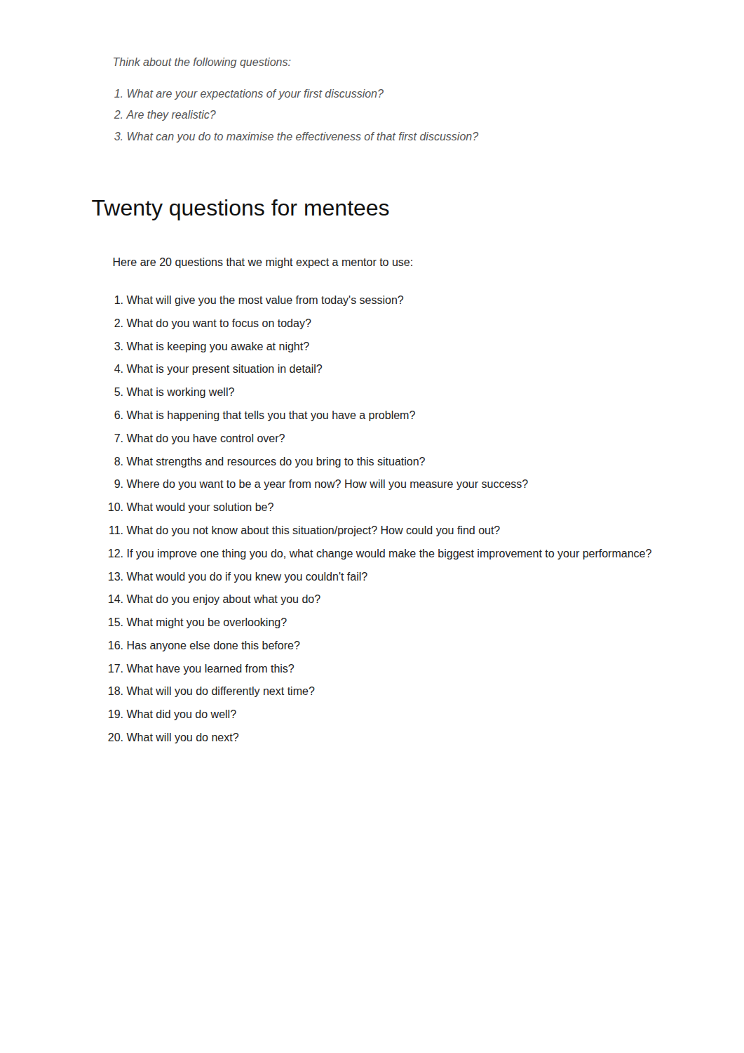Think about the following questions:
What are your expectations of your first discussion?
Are they realistic?
What can you do to maximise the effectiveness of that first discussion?
Twenty questions for mentees
Here are 20 questions that we might expect a mentor to use:
What will give you the most value from today's session?
What do you want to focus on today?
What is keeping you awake at night?
What is your present situation in detail?
What is working well?
What is happening that tells you that you have a problem?
What do you have control over?
What strengths and resources do you bring to this situation?
Where do you want to be a year from now? How will you measure your success?
What would your solution be?
What do you not know about this situation/project? How could you find out?
If you improve one thing you do, what change would make the biggest improvement to your performance?
What would you do if you knew you couldn't fail?
What do you enjoy about what you do?
What might you be overlooking?
Has anyone else done this before?
What have you learned from this?
What will you do differently next time?
What did you do well?
What will you do next?